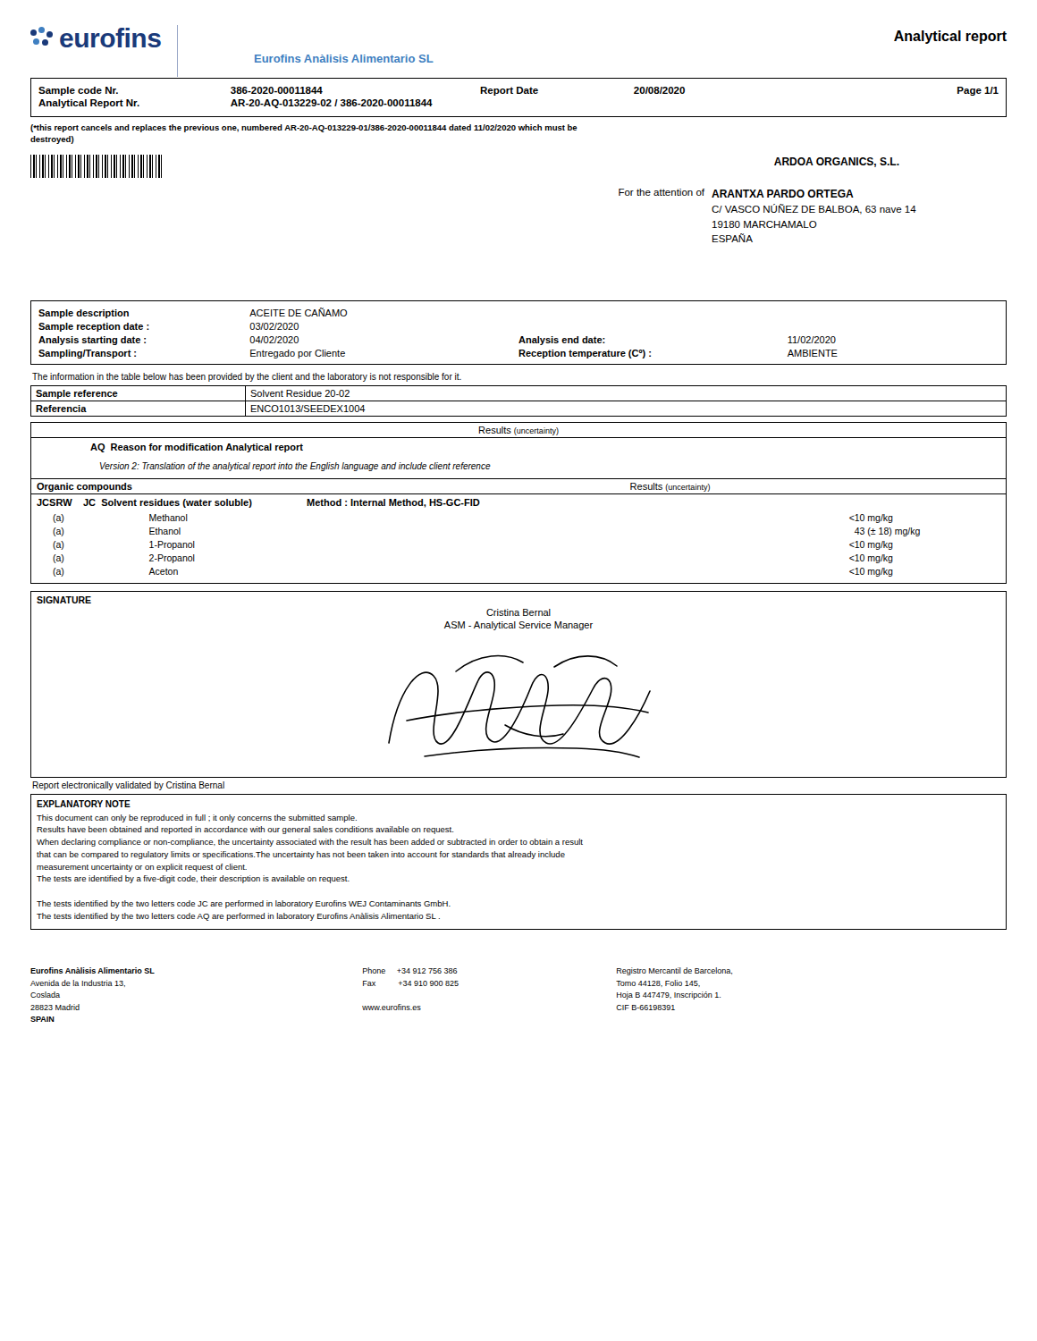eurofins
Analytical report
Eurofins Anàlisis Alimentario SL
| Sample code Nr. | 386-2020-00011844 | Report Date | 20/08/2020 | Page 1/1 |
| Analytical Report Nr. | AR-20-AQ-013229-02 / 386-2020-00011844 |
(*this report cancels and replaces the previous one, numbered AR-20-AQ-013229-01/386-2020-00011844 dated 11/02/2020 which must be
destroyed)
ARDOA ORGANICS, S.L.
For the attention of
ARANTXA PARDO ORTEGA
C/ VASCO NÚÑEZ DE BALBOA, 63 nave 14
19180 MARCHAMALO
ESPAÑA
| Sample description | ACEITE DE CAÑAMO | | |
| Sample reception date : | 03/02/2020 | | |
| Analysis starting date : | 04/02/2020 | Analysis end date: | 11/02/2020 |
| Sampling/Transport : | Entregado por Cliente | Reception temperature (Cº) : | AMBIENTE |
The information in the table below has been provided by the client and the laboratory is not responsible for it.
| Sample reference | Solvent Residue 20-02 |
| Referencia | ENCO1013/SEEDEX1004 |
| Results (uncertainty) |
AQ Reason for modification Analytical report
Version 2: Translation of the analytical report into the English language and include client reference
Organic compounds
Results (uncertainty)
JCSRW JC Solvent residues (water soluble) Method : Internal Method, HS-GC-FID
| (a) | Methanol | <10 | mg/kg |
| (a) | Ethanol | 43 | (± 18) mg/kg |
| (a) | 1-Propanol | <10 | mg/kg |
| (a) | 2-Propanol | <10 | mg/kg |
| (a) | Aceton | <10 | mg/kg |
SIGNATURE
Cristina Bernal
ASM - Analytical Service Manager
Report electronically validated by Cristina Bernal
EXPLANATORY NOTE
This document can only be reproduced in full ; it only concerns the submitted sample.
Results have been obtained and reported in accordance with our general sales conditions available on request.
When declaring compliance or non-compliance, the uncertainty associated with the result has been added or subtracted in order to obtain a result
that can be compared to regulatory limits or specifications.The uncertainty has not been taken into account for standards that already include
measurement uncertainty or on explicit request of client.
The tests are identified by a five-digit code, their description is available on request.
The tests identified by the two letters code JC are performed in laboratory Eurofins WEJ Contaminants GmbH.
The tests identified by the two letters code AQ are performed in laboratory Eurofins Anàlisis Alimentario SL .
Eurofins Anàlisis Alimentario SL
Avenida de la Industria 13,
Coslada
28823 Madrid
SPAIN
Phone +34 912 756 386
Fax +34 910 900 825
www.eurofins.es
Registro Mercantil de Barcelona,
Tomo 44128, Folio 145,
Hoja B 447479, Inscripción 1.
CIF B-66198391